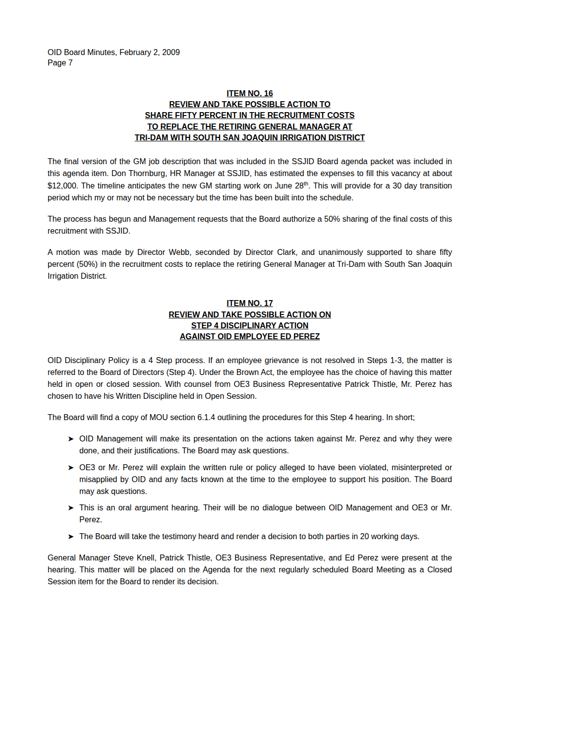OID Board Minutes, February 2, 2009
Page 7
ITEM NO. 16
REVIEW AND TAKE POSSIBLE ACTION TO
SHARE FIFTY PERCENT IN THE RECRUITMENT COSTS
TO REPLACE THE RETIRING GENERAL MANAGER AT
TRI-DAM WITH SOUTH SAN JOAQUIN IRRIGATION DISTRICT
The final version of the GM job description that was included in the SSJID Board agenda packet was included in this agenda item. Don Thornburg, HR Manager at SSJID, has estimated the expenses to fill this vacancy at about $12,000. The timeline anticipates the new GM starting work on June 28th. This will provide for a 30 day transition period which my or may not be necessary but the time has been built into the schedule.
The process has begun and Management requests that the Board authorize a 50% sharing of the final costs of this recruitment with SSJID.
A motion was made by Director Webb, seconded by Director Clark, and unanimously supported to share fifty percent (50%) in the recruitment costs to replace the retiring General Manager at Tri-Dam with South San Joaquin Irrigation District.
ITEM NO. 17
REVIEW AND TAKE POSSIBLE ACTION ON
STEP 4 DISCIPLINARY ACTION
AGAINST OID EMPLOYEE ED PEREZ
OID Disciplinary Policy is a 4 Step process. If an employee grievance is not resolved in Steps 1-3, the matter is referred to the Board of Directors (Step 4). Under the Brown Act, the employee has the choice of having this matter held in open or closed session. With counsel from OE3 Business Representative Patrick Thistle, Mr. Perez has chosen to have his Written Discipline held in Open Session.
The Board will find a copy of MOU section 6.1.4 outlining the procedures for this Step 4 hearing. In short;
OID Management will make its presentation on the actions taken against Mr. Perez and why they were done, and their justifications. The Board may ask questions.
OE3 or Mr. Perez will explain the written rule or policy alleged to have been violated, misinterpreted or misapplied by OID and any facts known at the time to the employee to support his position. The Board may ask questions.
This is an oral argument hearing. Their will be no dialogue between OID Management and OE3 or Mr. Perez.
The Board will take the testimony heard and render a decision to both parties in 20 working days.
General Manager Steve Knell, Patrick Thistle, OE3 Business Representative, and Ed Perez were present at the hearing. This matter will be placed on the Agenda for the next regularly scheduled Board Meeting as a Closed Session item for the Board to render its decision.